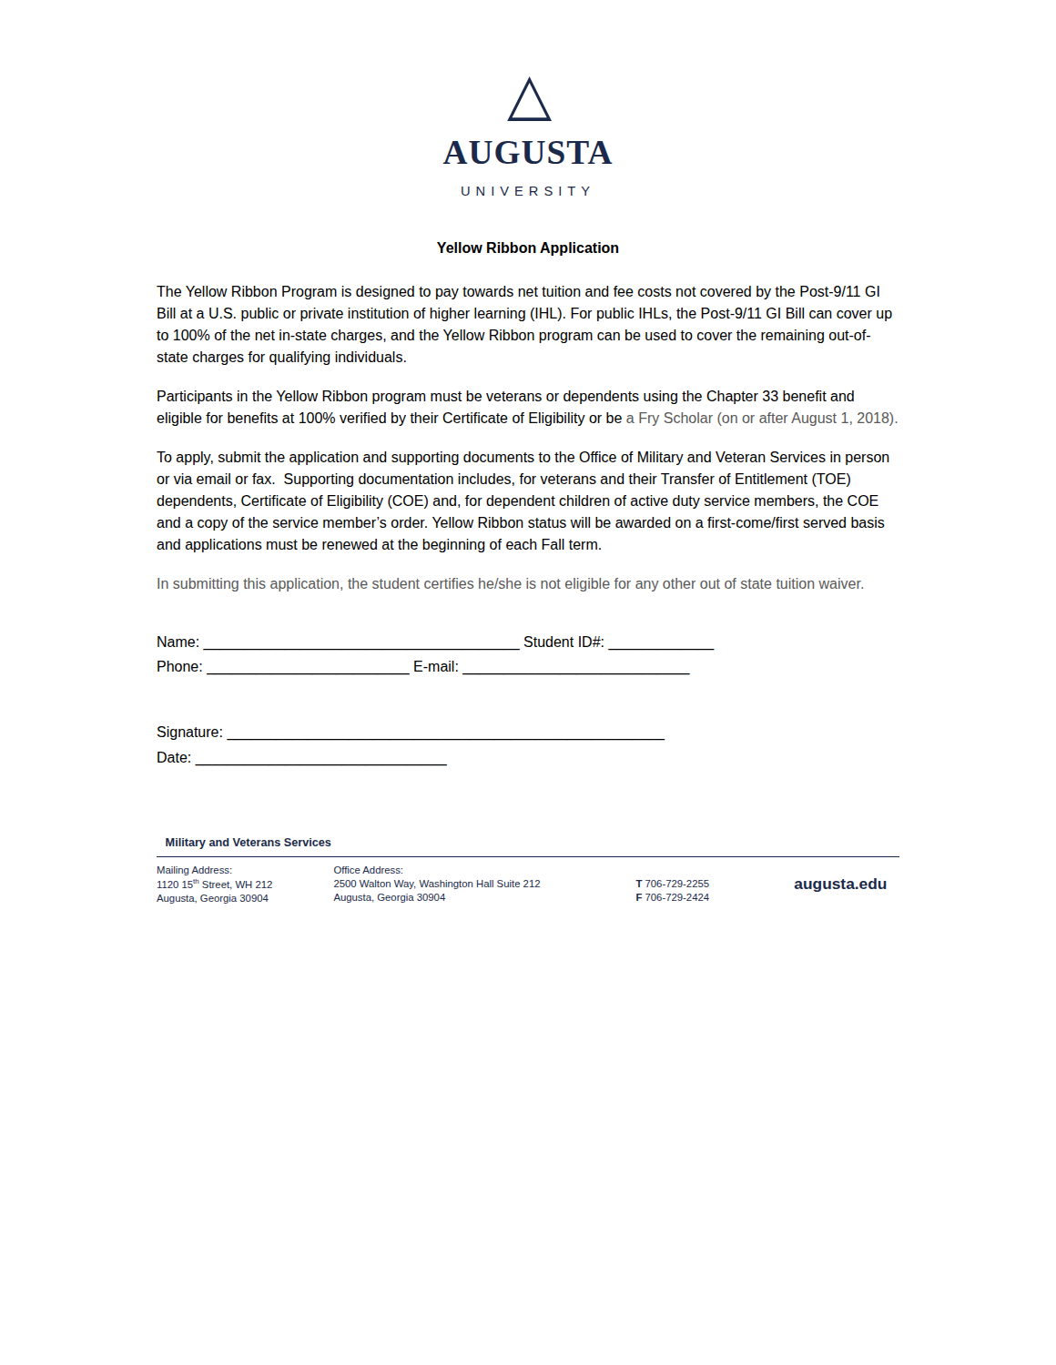△
AUGUSTA
UNIVERSITY
Yellow Ribbon Application
The Yellow Ribbon Program is designed to pay towards net tuition and fee costs not covered by the Post-9/11 GI Bill at a U.S. public or private institution of higher learning (IHL). For public IHLs, the Post-9/11 GI Bill can cover up to 100% of the net in-state charges, and the Yellow Ribbon program can be used to cover the remaining out-of-state charges for qualifying individuals.
Participants in the Yellow Ribbon program must be veterans or dependents using the Chapter 33 benefit and eligible for benefits at 100% verified by their Certificate of Eligibility or be a Fry Scholar (on or after August 1, 2018).
To apply, submit the application and supporting documents to the Office of Military and Veteran Services in person or via email or fax. Supporting documentation includes, for veterans and their Transfer of Entitlement (TOE) dependents, Certificate of Eligibility (COE) and, for dependent children of active duty service members, the COE and a copy of the service member’s order. Yellow Ribbon status will be awarded on a first-come/first served basis and applications must be renewed at the beginning of each Fall term.
In submitting this application, the student certifies he/she is not eligible for any other out of state tuition waiver.
Name: _______________________________________ Student ID#: _____________
Phone: _________________________ E-mail: ____________________________
Signature: ______________________________________________________
Date: _______________________________
Military and Veterans Services
Mailing Address:
1120 15th Street, WH 212
Augusta, Georgia 30904
Office Address:
2500 Walton Way, Washington Hall Suite 212
Augusta, Georgia 30904
T 706-729-2255
F 706-729-2424
augusta.edu